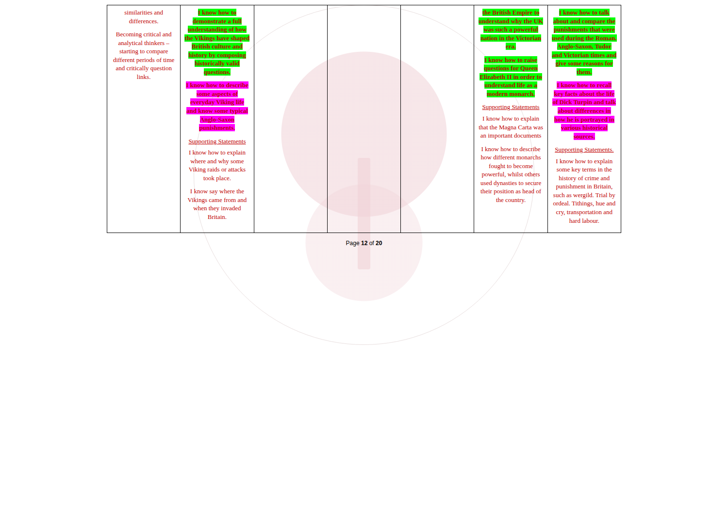| similarities and differences. Becoming critical and analytical thinkers – starting to compare different periods of time and critically question links. | I know how to demonstrate a full understanding of how the Vikings have shaped British culture and history by composing historically valid questions. I know how to describe some aspects of everyday Viking life and know some typical Anglo-Saxon punishments. Supporting Statements I know how to explain where and why some Viking raids or attacks took place. I know say where the Vikings came from and when they invaded Britain. | | | | the British Empire to understand why the UK was such a powerful nation in the Victorian era. I know how to raise questions for Queen Elizabeth II in order to understand life as a modern monarch. Supporting Statements I know how to explain that the Magna Carta was an important documents I know how to describe how different monarchs fought to become powerful, whilst others used dynasties to secure their position as head of the country. | I know how to talk about and compare the punishments that were used during the Roman. Anglo-Saxon, Tudor and Victorian times and give some reasons for them. I know how to recall key facts about the life of Dick Turpin and talk about differences in how he is portrayed in various historical sources. Supporting Statements. I know how to explain some key terms in the history of crime and punishment in Britain, such as wergild. Trial by ordeal. Tithings, hue and cry, transportation and hard labour. |
Page 12 of 20